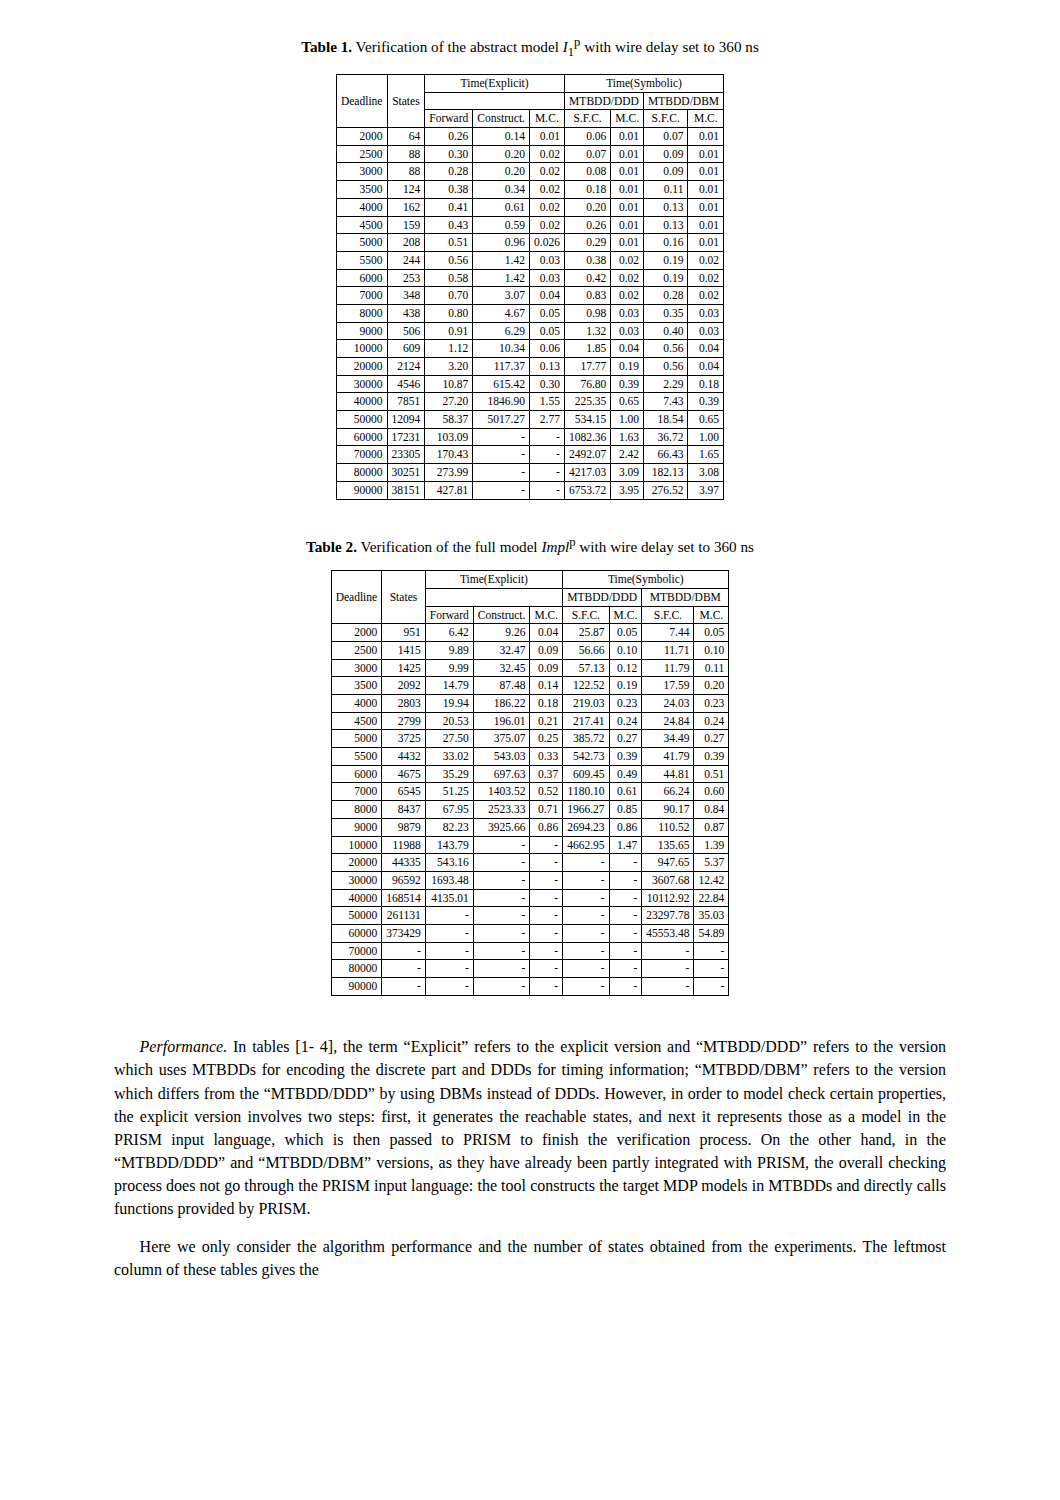Table 1. Verification of the abstract model I1p with wire delay set to 360 ns
| Deadline | States | Time(Explicit) | Time(Symbolic) |
| --- | --- | --- | --- |
| | | | MTBDD/DDD | MTBDD/DBM |
| Forward | Construct. | M.C. | S.F.C. | M.C. | S.F.C. | M.C. |
| 2000 | 64 | 0.26 | 0.14 | 0.01 | 0.06 | 0.01 | 0.07 | 0.01 |
| 2500 | 88 | 0.30 | 0.20 | 0.02 | 0.07 | 0.01 | 0.09 | 0.01 |
| 3000 | 88 | 0.28 | 0.20 | 0.02 | 0.08 | 0.01 | 0.09 | 0.01 |
| 3500 | 124 | 0.38 | 0.34 | 0.02 | 0.18 | 0.01 | 0.11 | 0.01 |
| 4000 | 162 | 0.41 | 0.61 | 0.02 | 0.20 | 0.01 | 0.13 | 0.01 |
| 4500 | 159 | 0.43 | 0.59 | 0.02 | 0.26 | 0.01 | 0.13 | 0.01 |
| 5000 | 208 | 0.51 | 0.96 | 0.026 | 0.29 | 0.01 | 0.16 | 0.01 |
| 5500 | 244 | 0.56 | 1.42 | 0.03 | 0.38 | 0.02 | 0.19 | 0.02 |
| 6000 | 253 | 0.58 | 1.42 | 0.03 | 0.42 | 0.02 | 0.19 | 0.02 |
| 7000 | 348 | 0.70 | 3.07 | 0.04 | 0.83 | 0.02 | 0.28 | 0.02 |
| 8000 | 438 | 0.80 | 4.67 | 0.05 | 0.98 | 0.03 | 0.35 | 0.03 |
| 9000 | 506 | 0.91 | 6.29 | 0.05 | 1.32 | 0.03 | 0.40 | 0.03 |
| 10000 | 609 | 1.12 | 10.34 | 0.06 | 1.85 | 0.04 | 0.56 | 0.04 |
| 20000 | 2124 | 3.20 | 117.37 | 0.13 | 17.77 | 0.19 | 0.56 | 0.04 |
| 30000 | 4546 | 10.87 | 615.42 | 0.30 | 76.80 | 0.39 | 2.29 | 0.18 |
| 40000 | 7851 | 27.20 | 1846.90 | 1.55 | 225.35 | 0.65 | 7.43 | 0.39 |
| 50000 | 12094 | 58.37 | 5017.27 | 2.77 | 534.15 | 1.00 | 18.54 | 0.65 |
| 60000 | 17231 | 103.09 | - | - | 1082.36 | 1.63 | 36.72 | 1.00 |
| 70000 | 23305 | 170.43 | - | - | 2492.07 | 2.42 | 66.43 | 1.65 |
| 80000 | 30251 | 273.99 | - | - | 4217.03 | 3.09 | 182.13 | 3.08 |
| 90000 | 38151 | 427.81 | - | - | 6753.72 | 3.95 | 276.52 | 3.97 |
Table 2. Verification of the full model Implp with wire delay set to 360 ns
| Deadline | States | Time(Explicit) | Time(Symbolic) |
| --- | --- | --- | --- |
| | | | MTBDD/DDD | MTBDD/DBM |
| Forward | Construct. | M.C. | S.F.C. | M.C. | S.F.C. | M.C. |
| 2000 | 951 | 6.42 | 9.26 | 0.04 | 25.87 | 0.05 | 7.44 | 0.05 |
| 2500 | 1415 | 9.89 | 32.47 | 0.09 | 56.66 | 0.10 | 11.71 | 0.10 |
| 3000 | 1425 | 9.99 | 32.45 | 0.09 | 57.13 | 0.12 | 11.79 | 0.11 |
| 3500 | 2092 | 14.79 | 87.48 | 0.14 | 122.52 | 0.19 | 17.59 | 0.20 |
| 4000 | 2803 | 19.94 | 186.22 | 0.18 | 219.03 | 0.23 | 24.03 | 0.23 |
| 4500 | 2799 | 20.53 | 196.01 | 0.21 | 217.41 | 0.24 | 24.84 | 0.24 |
| 5000 | 3725 | 27.50 | 375.07 | 0.25 | 385.72 | 0.27 | 34.49 | 0.27 |
| 5500 | 4432 | 33.02 | 543.03 | 0.33 | 542.73 | 0.39 | 41.79 | 0.39 |
| 6000 | 4675 | 35.29 | 697.63 | 0.37 | 609.45 | 0.49 | 44.81 | 0.51 |
| 7000 | 6545 | 51.25 | 1403.52 | 0.52 | 1180.10 | 0.61 | 66.24 | 0.60 |
| 8000 | 8437 | 67.95 | 2523.33 | 0.71 | 1966.27 | 0.85 | 90.17 | 0.84 |
| 9000 | 9879 | 82.23 | 3925.66 | 0.86 | 2694.23 | 0.86 | 110.52 | 0.87 |
| 10000 | 11988 | 143.79 | - | - | 4662.95 | 1.47 | 135.65 | 1.39 |
| 20000 | 44335 | 543.16 | - | - | - | - | 947.65 | 5.37 |
| 30000 | 96592 | 1693.48 | - | - | - | - | 3607.68 | 12.42 |
| 40000 | 168514 | 4135.01 | - | - | - | - | 10112.92 | 22.84 |
| 50000 | 261131 | - | - | - | - | - | 23297.78 | 35.03 |
| 60000 | 373429 | - | - | - | - | - | 45553.48 | 54.89 |
| 70000 | - | - | - | - | - | - | - | - |
| 80000 | - | - | - | - | - | - | - | - |
| 90000 | - | - | - | - | - | - | - | - |
Performance. In tables [1- 4], the term “Explicit” refers to the explicit version and “MTBDD/DDD” refers to the version which uses MTBDDs for encoding the discrete part and DDDs for timing information; “MTBDD/DBM” refers to the version which differs from the “MTBDD/DDD” by using DBMs instead of DDDs. However, in order to model check certain properties, the explicit version involves two steps: first, it generates the reachable states, and next it represents those as a model in the PRISM input language, which is then passed to PRISM to finish the verification process. On the other hand, in the “MTBDD/DDD” and “MTBDD/DBM” versions, as they have already been partly integrated with PRISM, the overall checking process does not go through the PRISM input language: the tool constructs the target MDP models in MTBDDs and directly calls functions provided by PRISM.
Here we only consider the algorithm performance and the number of states obtained from the experiments. The leftmost column of these tables gives the